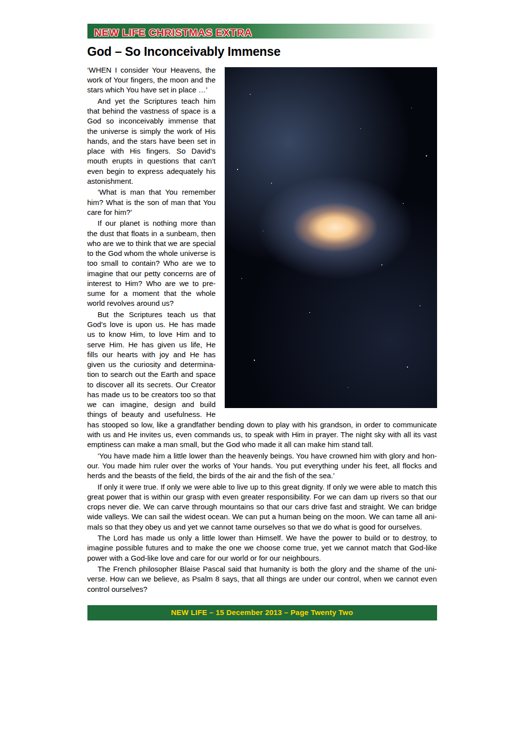NEW LIFE CHRISTMAS EXTRA
God – So Inconceivably Immense
‘WHEN I consider Your Heavens, the work of Your fingers, the moon and the stars which You have set in place …’
And yet the Scriptures teach him that behind the vastness of space is a God so inconceivably immense that the universe is simply the work of His hands, and the stars have been set in place with His fingers. So David’s mouth erupts in questions that can’t even begin to express adequately his astonishment.
‘What is man that You remember him? What is the son of man that You care for him?’
If our planet is nothing more than the dust that floats in a sunbeam, then who are we to think that we are special to the God whom the whole universe is too small to contain? Who are we to imagine that our petty concerns are of interest to Him? Who are we to presume for a moment that the whole world revolves around us?
But the Scriptures teach us that God’s love is upon us. He has made us to know Him, to love Him and to serve Him. He has given us life, He fills our hearts with joy and He has given us the curiosity and determination to search out the Earth and space to discover all its secrets. Our Creator has made us to be creators too so that we can imagine, design and build things of beauty and usefulness. He has stooped so low, like a grandfather bending down to play with his grandson, in order to communicate with us and He invites us, even commands us, to speak with Him in prayer. The night sky with all its vast emptiness can make a man small, but the God who made it all can make him stand tall.
‘You have made him a little lower than the heavenly beings. You have crowned him with glory and honour. You made him ruler over the works of Your hands. You put everything under his feet, all flocks and herds and the beasts of the field, the birds of the air and the fish of the sea.’
If only it were true. If only we were able to live up to this great dignity. If only we were able to match this great power that is within our grasp with even greater responsibility. For we can dam up rivers so that our crops never die. We can carve through mountains so that our cars drive fast and straight. We can bridge wide valleys. We can sail the widest ocean. We can put a human being on the moon. We can tame all animals so that they obey us and yet we cannot tame ourselves so that we do what is good for ourselves.
The Lord has made us only a little lower than Himself. We have the power to build or to destroy, to imagine possible futures and to make the one we choose come true, yet we cannot match that God-like power with a God-like love and care for our world or for our neighbours.
The French philosopher Blaise Pascal said that humanity is both the glory and the shame of the universe. How can we believe, as Psalm 8 says, that all things are under our control, when we cannot even control ourselves?
NEW LIFE – 15 December 2013 – Page Twenty Two